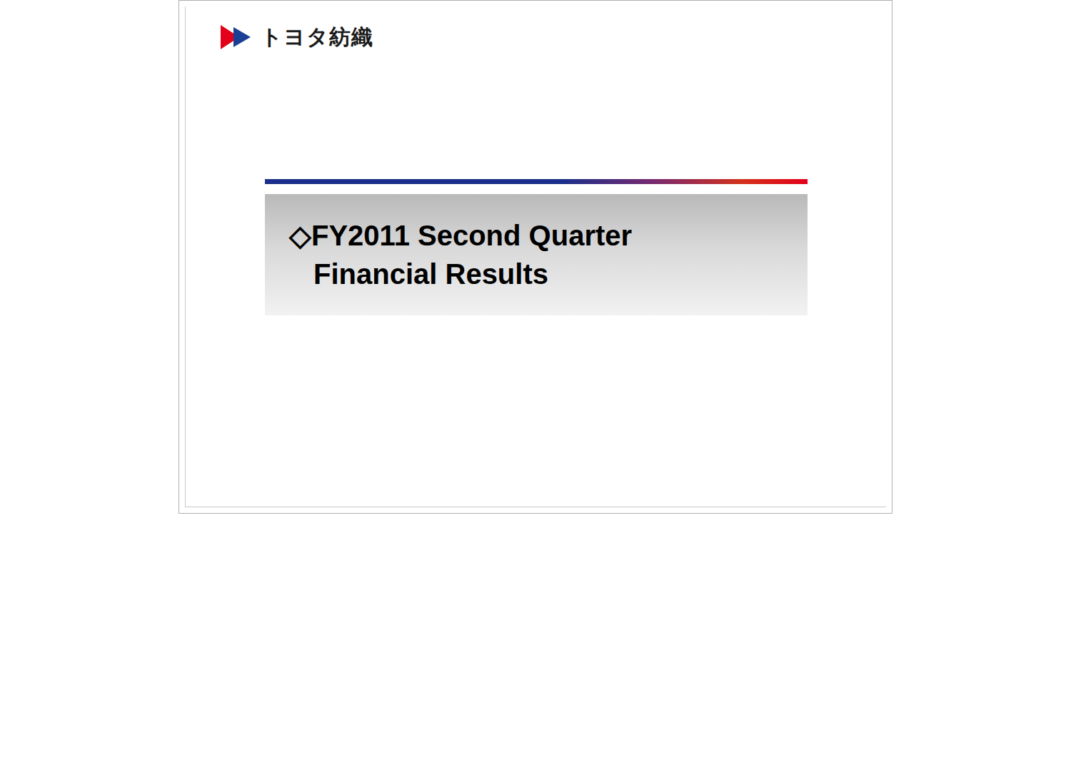トヨタ紡織
◇FY2011 Second Quarter Financial Results